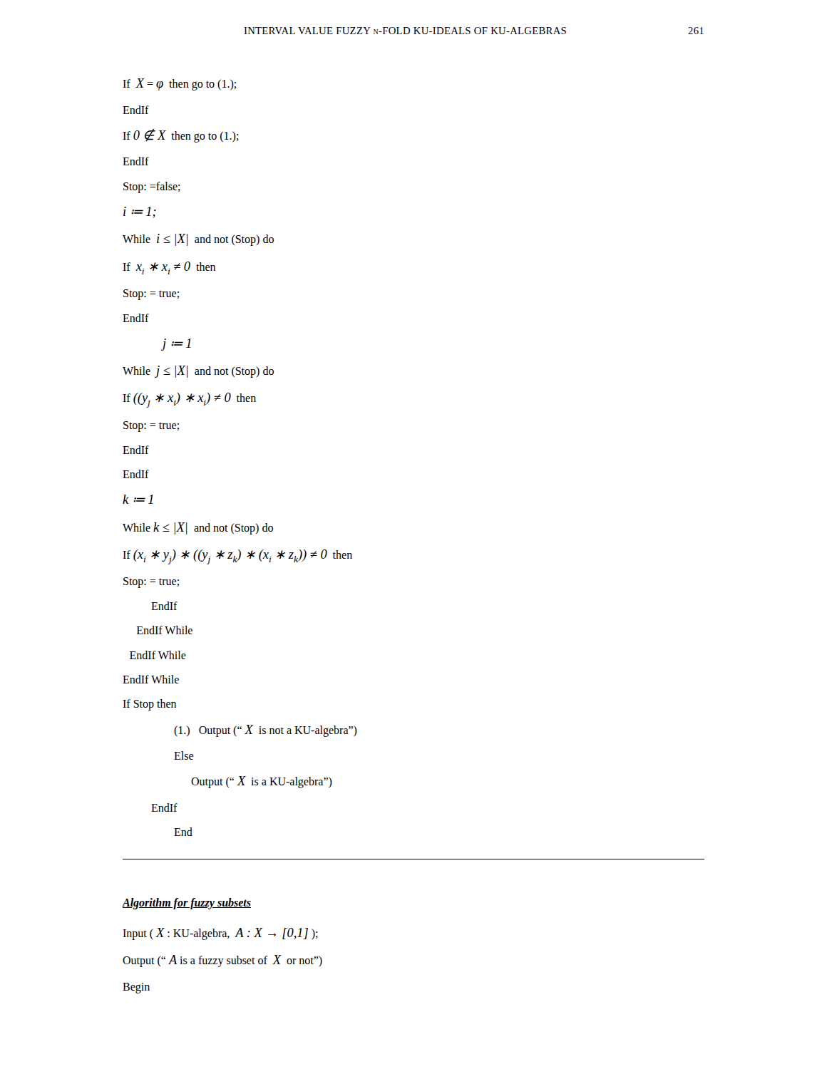INTERVAL VALUE FUZZY n-FOLD KU-IDEALS OF KU-ALGEBRAS 261
If X = φ then go to (1.);
EndIf
If 0 ∉ X then go to (1.);
EndIf
Stop: =false;
i ≔ 1;
While i ≤ |X| and not (Stop) do
If xi ∗ xi ≠ 0 then
Stop: = true;
EndIf
j ≔ 1
While j ≤ |X| and not (Stop) do
If ((yj ∗ xi) ∗ xi) ≠ 0 then
Stop: = true;
EndIf
EndIf
k ≔ 1
While k ≤ |X| and not (Stop) do
If (xi ∗ yj) ∗ ((yj ∗ zk) ∗ (xi ∗ zk)) ≠ 0 then
Stop: = true;
EndIf
EndIf While
EndIf While
EndIf While
If Stop then
(1.) Output (“ X is not a KU-algebra”)
Else
Output (“ X is a KU-algebra”)
EndIf
End
Algorithm for fuzzy subsets
Input ( X : KU-algebra, A : X → [0,1] );
Output (“ A is a fuzzy subset of X or not”)
Begin